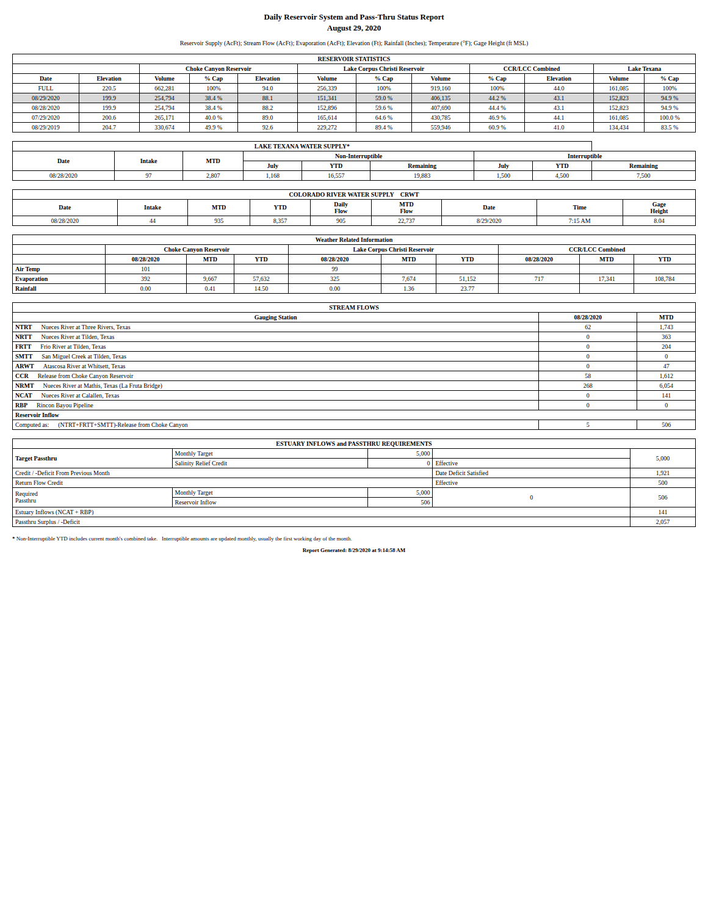Daily Reservoir System and Pass-Thru Status Report
August 29, 2020
Reservoir Supply (AcFt); Stream Flow (AcFt); Evaporation (AcFt); Elevation (Ft); Rainfall (Inches); Temperature (°F); Gage Height (ft MSL)
| RESERVOIR STATISTICS |
| --- |
| | Choke Canyon Reservoir | Lake Corpus Christi Reservoir | CCR/LCC Combined | Lake Texana |
| Date | Elevation | Volume | % Cap | Elevation | Volume | % Cap | Volume | % Cap | Elevation | Volume | % Cap |
| FULL | 220.5 | 662,281 | 100% | 94.0 | 256,339 | 100% | 919,160 | 100% | 44.0 | 161,085 | 100% |
| 08/29/2020 | 199.9 | 254,794 | 38.4 % | 88.1 | 151,341 | 59.0 % | 406,135 | 44.2 % | 43.1 | 152,823 | 94.9 % |
| 08/28/2020 | 199.9 | 254,794 | 38.4 % | 88.2 | 152,896 | 59.6 % | 407,690 | 44.4 % | 43.1 | 152,823 | 94.9 % |
| 07/29/2020 | 200.6 | 265,171 | 40.0 % | 89.0 | 165,614 | 64.6 % | 430,785 | 46.9 % | 44.1 | 161,085 | 100.0 % |
| 08/29/2019 | 204.7 | 330,674 | 49.9 % | 92.6 | 229,272 | 89.4 % | 559,946 | 60.9 % | 41.0 | 134,434 | 83.5 % |
| LAKE TEXANA WATER SUPPLY* |
| --- |
| Date | Intake | MTD | Non-Interruptible | Interruptible |
| July | YTD | Remaining | July | YTD | Remaining |
| 08/28/2020 | 97 | 2,807 | 1,168 | 16,557 | 19,883 | 1,500 | 4,500 | 7,500 |
| COLORADO RIVER WATER SUPPLY CRWT |
| --- |
| Date | Intake | MTD | YTD | Daily Flow | MTD Flow | Date | Time | Gage Height |
| 08/28/2020 | 44 | 935 | 8,357 | 905 | 22,737 | 8/29/2020 | 7:15 AM | 8.04 |
| Weather Related Information |
| --- |
| | Choke Canyon Reservoir | Lake Corpus Christi Reservoir | CCR/LCC Combined |
| | 08/28/2020 | MTD | YTD | 08/28/2020 | MTD | YTD | 08/28/2020 | MTD | YTD |
| Air Temp | 101 | | | 99 | | | | | |
| Evaporation | 392 | 9,667 | 57,632 | 325 | 7,674 | 51,152 | 717 | 17,341 | 108,784 |
| Rainfall | 0.00 | 0.41 | 14.50 | 0.00 | 1.36 | 23.77 | | | |
| STREAM FLOWS |
| --- |
| Gauging Station | 08/28/2020 | MTD |
| NTRT Nueces River at Three Rivers, Texas | 62 | 1,743 |
| NRTT Nueces River at Tilden, Texas | 0 | 363 |
| FRTT Frio River at Tilden, Texas | 0 | 204 |
| SMTT San Miguel Creek at Tilden, Texas | 0 | 0 |
| ARWT Atascosa River at Whitsett, Texas | 0 | 47 |
| CCR Release from Choke Canyon Reservoir | 58 | 1,612 |
| NRMT Nueces River at Mathis, Texas (La Fruta Bridge) | 268 | 6,054 |
| NCAT Nueces River at Calallen, Texas | 0 | 141 |
| RBP Rincon Bayou Pipeline | 0 | 0 |
| Reservoir Inflow |
| Computed as: (NTRT+FRTT+SMTT)-Release from Choke Canyon | 5 | 506 |
| ESTUARY INFLOWS and PASSTHRU REQUIREMENTS |
| --- |
| Target Passthru | Monthly Target | 5,000 | | 5,000 |
| Salinity Relief Credit | 0 | Effective |
| Credit / -Deficit From Previous Month | Date Deficit Satisfied | 1,921 |
| Return Flow Credit | Effective | 500 |
| Required Passthru | Monthly Target | 5,000 | 0 | 506 |
| Reservoir Inflow | 506 |
| Estuary Inflows (NCAT + RBP) | 141 |
| Passthru Surplus / -Deficit | 2,057 |
* Non-Interruptible YTD includes current month's combined take. Interruptible amounts are updated monthly, usually the first working day of the month.
Report Generated: 8/29/2020 at 9:14:58 AM